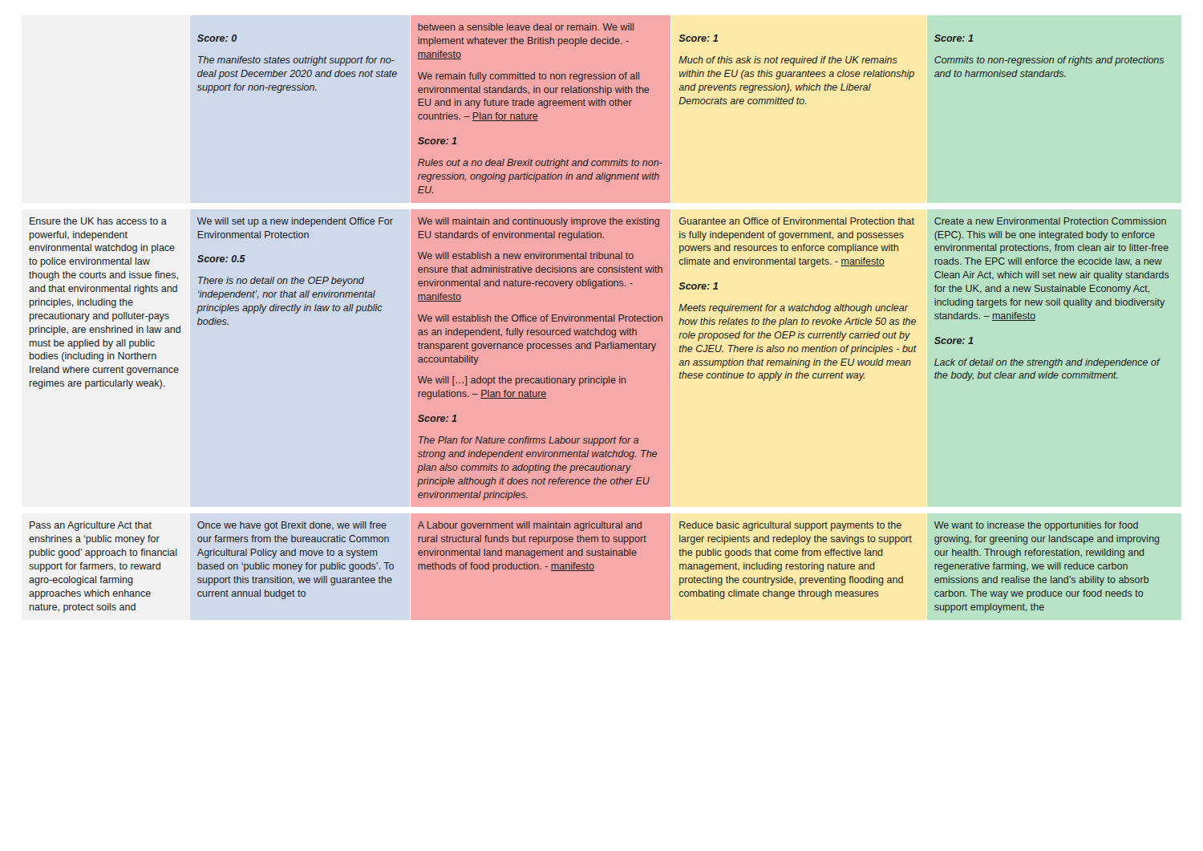| | Score: 0 The manifesto states outright support for no-deal post December 2020 and does not state support for non-regression. | between a sensible leave deal or remain. We will implement whatever the British people decide. - manifesto We remain fully committed to non regression of all environmental standards, in our relationship with the EU and in any future trade agreement with other countries. – Plan for nature Score: 1 Rules out a no deal Brexit outright and commits to non-regression, ongoing participation in and alignment with EU. | Score: 1 Much of this ask is not required if the UK remains within the EU (as this guarantees a close relationship and prevents regression), which the Liberal Democrats are committed to. | Score: 1 Commits to non-regression of rights and protections and to harmonised standards. |
| Ensure the UK has access to a powerful, independent environmental watchdog in place to police environmental law though the courts and issue fines, and that environmental rights and principles, including the precautionary and polluter-pays principle, are enshrined in law and must be applied by all public bodies (including in Northern Ireland where current governance regimes are particularly weak). | We will set up a new independent Office For Environmental Protection Score: 0.5 There is no detail on the OEP beyond ‘independent’, nor that all environmental principles apply directly in law to all public bodies. | We will maintain and continuously improve the existing EU standards of environmental regulation. We will establish a new environmental tribunal to ensure that administrative decisions are consistent with environmental and nature-recovery obligations. - manifesto We will establish the Office of Environmental Protection as an independent, fully resourced watchdog with transparent governance processes and Parliamentary accountability We will […] adopt the precautionary principle in regulations. – Plan for nature Score: 1 The Plan for Nature confirms Labour support for a strong and independent environmental watchdog. The plan also commits to adopting the precautionary principle although it does not reference the other EU environmental principles. | Guarantee an Office of Environmental Protection that is fully independent of government, and possesses powers and resources to enforce compliance with climate and environmental targets. - manifesto Score: 1 Meets requirement for a watchdog although unclear how this relates to the plan to revoke Article 50 as the role proposed for the OEP is currently carried out by the CJEU. There is also no mention of principles - but an assumption that remaining in the EU would mean these continue to apply in the current way. | Create a new Environmental Protection Commission (EPC). This will be one integrated body to enforce environmental protections, from clean air to litter-free roads. The EPC will enforce the ecocide law, a new Clean Air Act, which will set new air quality standards for the UK, and a new Sustainable Economy Act, including targets for new soil quality and biodiversity standards. – manifesto Score: 1 Lack of detail on the strength and independence of the body, but clear and wide commitment. |
| Pass an Agriculture Act that enshrines a ‘public money for public good’ approach to financial support for farmers, to reward agro-ecological farming approaches which enhance nature, protect soils and | Once we have got Brexit done, we will free our farmers from the bureaucratic Common Agricultural Policy and move to a system based on ‘public money for public goods’. To support this transition, we will guarantee the current annual budget to | A Labour government will maintain agricultural and rural structural funds but repurpose them to support environmental land management and sustainable methods of food production. - manifesto | Reduce basic agricultural support payments to the larger recipients and redeploy the savings to support the public goods that come from effective land management, including restoring nature and protecting the countryside, preventing flooding and combating climate change through measures | We want to increase the opportunities for food growing, for greening our landscape and improving our health. Through reforestation, rewilding and regenerative farming, we will reduce carbon emissions and realise the land’s ability to absorb carbon. The way we produce our food needs to support employment, the |